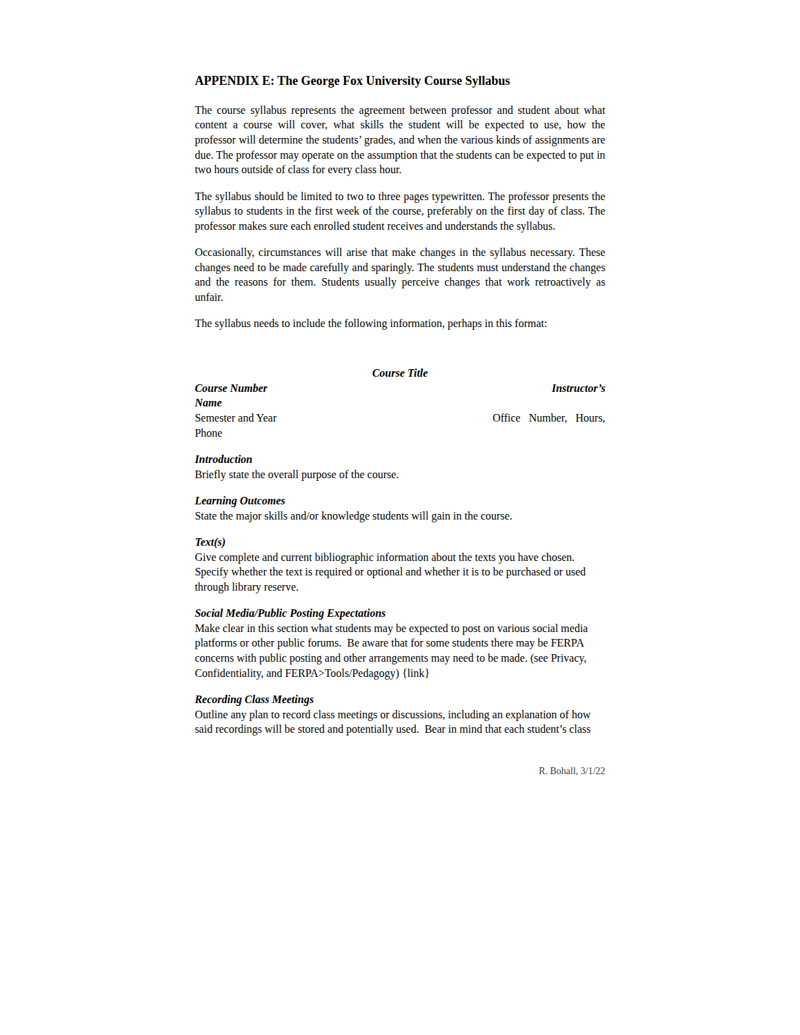APPENDIX E: The George Fox University Course Syllabus
The course syllabus represents the agreement between professor and student about what content a course will cover, what skills the student will be expected to use, how the professor will determine the students’ grades, and when the various kinds of assignments are due. The professor may operate on the assumption that the students can be expected to put in two hours outside of class for every class hour.
The syllabus should be limited to two to three pages typewritten. The professor presents the syllabus to students in the first week of the course, preferably on the first day of class. The professor makes sure each enrolled student receives and understands the syllabus.
Occasionally, circumstances will arise that make changes in the syllabus necessary. These changes need to be made carefully and sparingly. The students must understand the changes and the reasons for them. Students usually perceive changes that work retroactively as unfair.
The syllabus needs to include the following information, perhaps in this format:
Course Title
Course Number Instructor’s
Name
Semester and Year Office Number, Hours,
Phone
Introduction
Briefly state the overall purpose of the course.
Learning Outcomes
State the major skills and/or knowledge students will gain in the course.
Text(s)
Give complete and current bibliographic information about the texts you have chosen. Specify whether the text is required or optional and whether it is to be purchased or used through library reserve.
Social Media/Public Posting Expectations
Make clear in this section what students may be expected to post on various social media platforms or other public forums. Be aware that for some students there may be FERPA concerns with public posting and other arrangements may need to be made. (see Privacy, Confidentiality, and FERPA>Tools/Pedagogy) {link}
Recording Class Meetings
Outline any plan to record class meetings or discussions, including an explanation of how said recordings will be stored and potentially used. Bear in mind that each student’s class
R. Bohall, 3/1/22